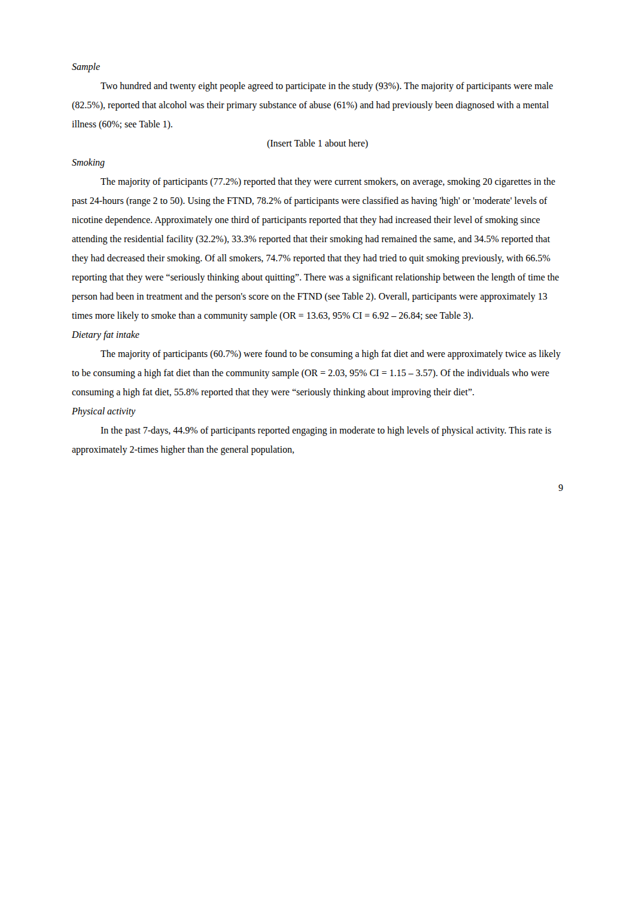Sample
Two hundred and twenty eight people agreed to participate in the study (93%). The majority of participants were male (82.5%), reported that alcohol was their primary substance of abuse (61%) and had previously been diagnosed with a mental illness (60%; see Table 1).
(Insert Table 1 about here)
Smoking
The majority of participants (77.2%) reported that they were current smokers, on average, smoking 20 cigarettes in the past 24-hours (range 2 to 50). Using the FTND, 78.2% of participants were classified as having 'high' or 'moderate' levels of nicotine dependence. Approximately one third of participants reported that they had increased their level of smoking since attending the residential facility (32.2%), 33.3% reported that their smoking had remained the same, and 34.5% reported that they had decreased their smoking. Of all smokers, 74.7% reported that they had tried to quit smoking previously, with 66.5% reporting that they were “seriously thinking about quitting”. There was a significant relationship between the length of time the person had been in treatment and the person's score on the FTND (see Table 2). Overall, participants were approximately 13 times more likely to smoke than a community sample (OR = 13.63, 95% CI = 6.92 – 26.84; see Table 3).
Dietary fat intake
The majority of participants (60.7%) were found to be consuming a high fat diet and were approximately twice as likely to be consuming a high fat diet than the community sample (OR = 2.03, 95% CI = 1.15 – 3.57). Of the individuals who were consuming a high fat diet, 55.8% reported that they were “seriously thinking about improving their diet”.
Physical activity
In the past 7-days, 44.9% of participants reported engaging in moderate to high levels of physical activity. This rate is approximately 2-times higher than the general population,
9